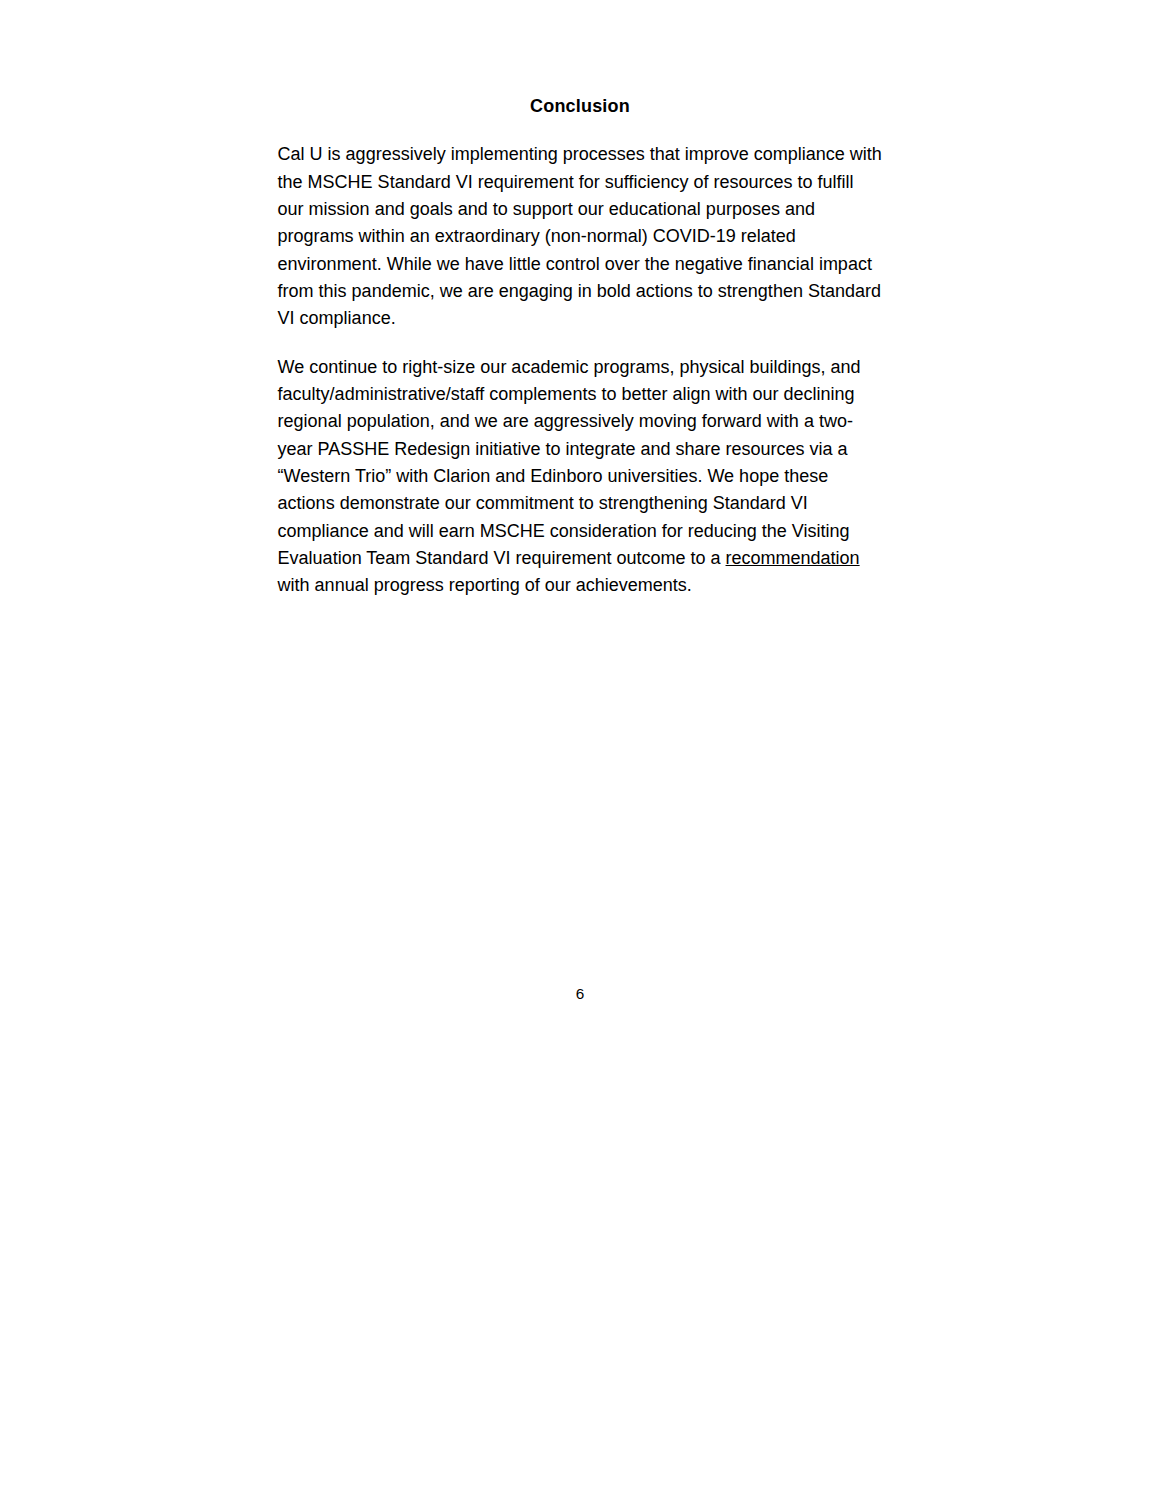Conclusion
Cal U is aggressively implementing processes that improve compliance with the MSCHE Standard VI requirement for sufficiency of resources to fulfill our mission and goals and to support our educational purposes and programs within an extraordinary (non-normal) COVID-19 related environment. While we have little control over the negative financial impact from this pandemic, we are engaging in bold actions to strengthen Standard VI compliance.
We continue to right-size our academic programs, physical buildings, and faculty/administrative/staff complements to better align with our declining regional population, and we are aggressively moving forward with a two-year PASSHE Redesign initiative to integrate and share resources via a “Western Trio” with Clarion and Edinboro universities. We hope these actions demonstrate our commitment to strengthening Standard VI compliance and will earn MSCHE consideration for reducing the Visiting Evaluation Team Standard VI requirement outcome to a recommendation with annual progress reporting of our achievements.
6